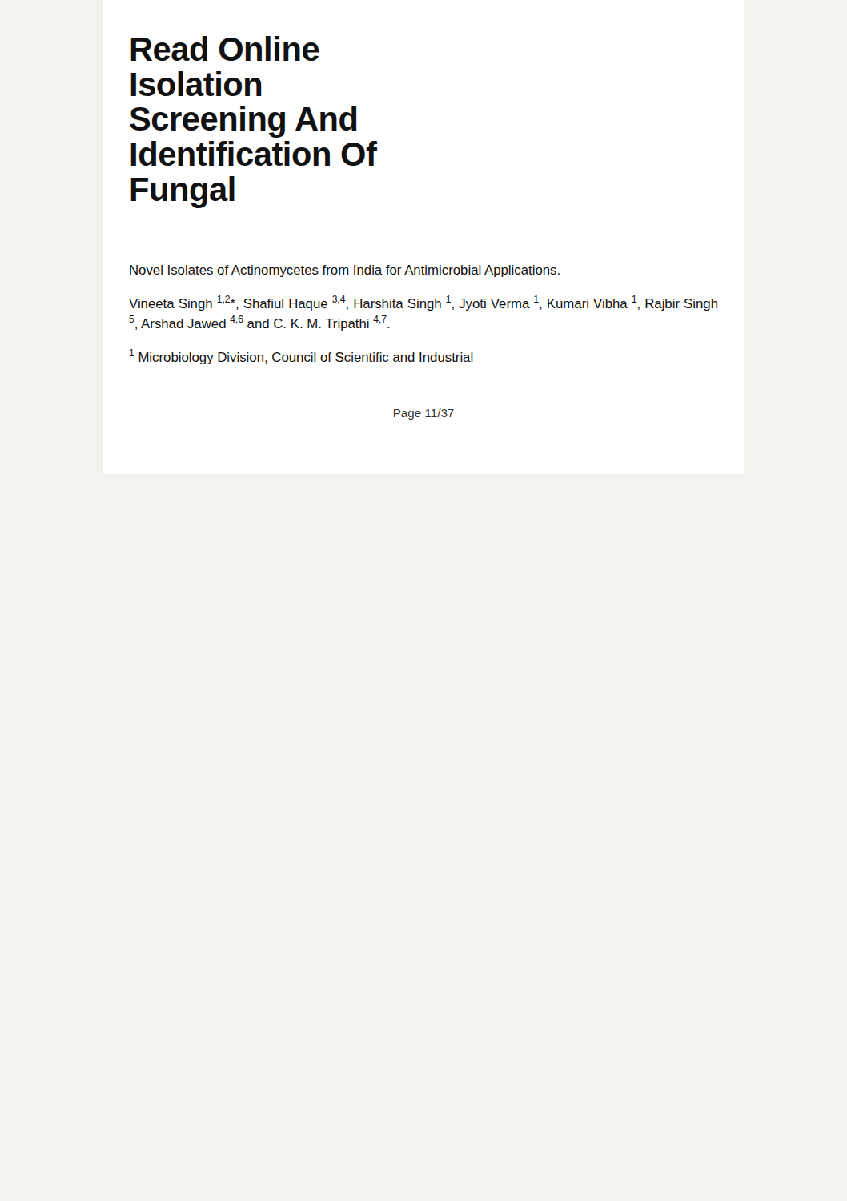Read Online Isolation Screening And Identification Of Fungal
Novel Isolates of Actinomycetes from India for Antimicrobial Applications.
Vineeta Singh 1,2*, Shafiul Haque 3,4, Harshita Singh 1, Jyoti Verma 1, Kumari Vibha 1, Rajbir Singh 5, Arshad Jawed 4,6 and C. K. M. Tripathi 4,7.
1 Microbiology Division, Council of Scientific and Industrial
Page 11/37